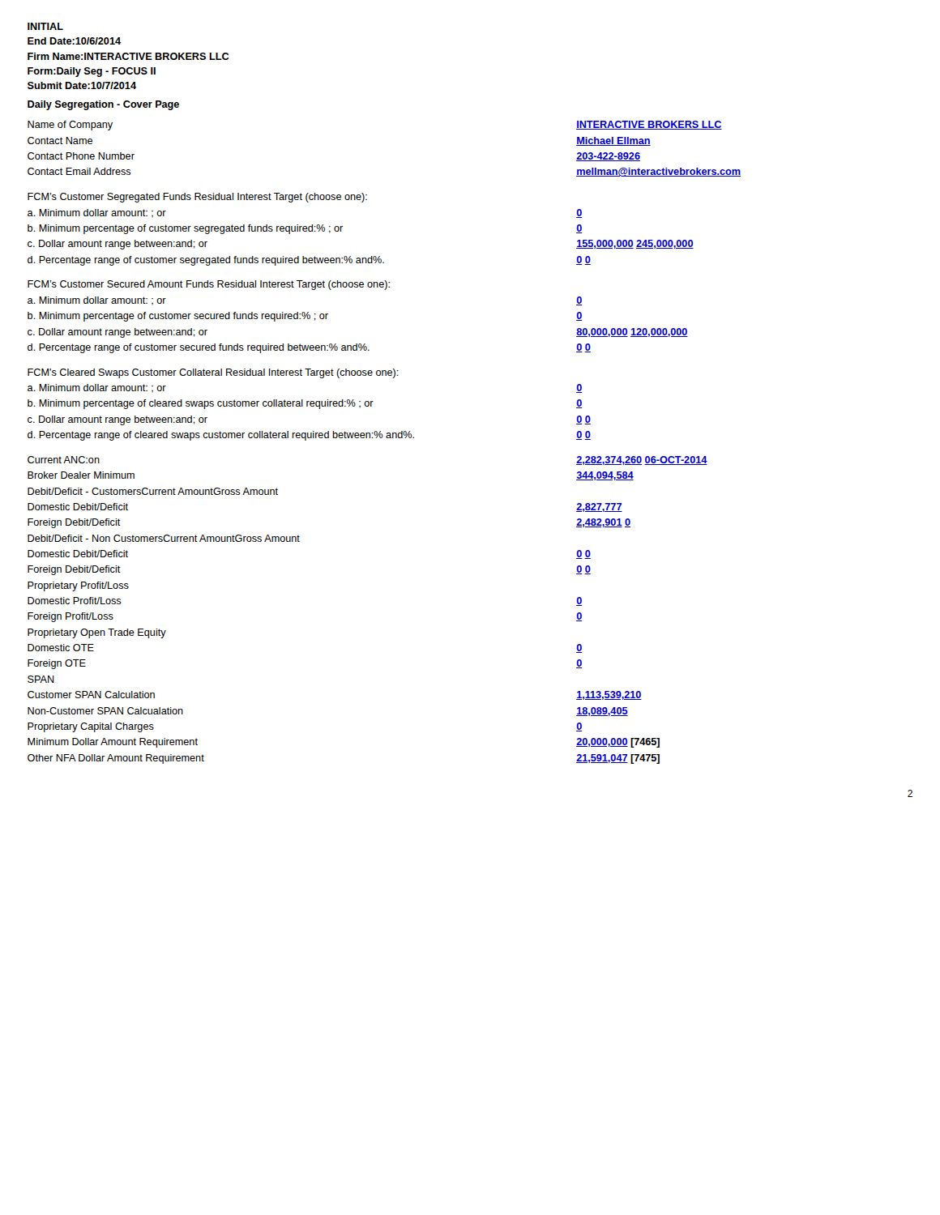INITIAL
End Date:10/6/2014
Firm Name:INTERACTIVE BROKERS LLC
Form:Daily Seg - FOCUS II
Submit Date:10/7/2014
Daily Segregation - Cover Page
| Name of Company | INTERACTIVE BROKERS LLC |
| Contact Name | Michael Ellman |
| Contact Phone Number | 203-422-8926 |
| Contact Email Address | mellman@interactivebrokers.com |
| FCM’s Customer Segregated Funds Residual Interest Target (choose one): |
| a. Minimum dollar amount: ; or | 0 |
| b. Minimum percentage of customer segregated funds required:% ; or | 0 |
| c. Dollar amount range between:and; or | 155,000,000 245,000,000 |
| d. Percentage range of customer segregated funds required between:% and%. | 0 0 |
| FCM’s Customer Secured Amount Funds Residual Interest Target (choose one): |
| a. Minimum dollar amount: ; or | 0 |
| b. Minimum percentage of customer secured funds required:% ; or | 0 |
| c. Dollar amount range between:and; or | 80,000,000 120,000,000 |
| d. Percentage range of customer secured funds required between:% and%. | 0 0 |
| FCM's Cleared Swaps Customer Collateral Residual Interest Target (choose one): |
| a. Minimum dollar amount: ; or | 0 |
| b. Minimum percentage of cleared swaps customer collateral required:% ; or | 0 |
| c. Dollar amount range between:and; or | 0 0 |
| d. Percentage range of cleared swaps customer collateral required between:% and%. | 0 0 |
| Current ANC:on | 2,282,374,260 06-OCT-2014 |
| Broker Dealer Minimum | 344,094,584 |
| Debit/Deficit - CustomersCurrent AmountGross Amount | |
| Domestic Debit/Deficit | 2,827,777 |
| Foreign Debit/Deficit | 2,482,901 0 |
| Debit/Deficit - Non CustomersCurrent AmountGross Amount | |
| Domestic Debit/Deficit | 0 0 |
| Foreign Debit/Deficit | 0 0 |
| Proprietary Profit/Loss | |
| Domestic Profit/Loss | 0 |
| Foreign Profit/Loss | 0 |
| Proprietary Open Trade Equity | |
| Domestic OTE | 0 |
| Foreign OTE | 0 |
| SPAN | |
| Customer SPAN Calculation | 1,113,539,210 |
| Non-Customer SPAN Calcualation | 18,089,405 |
| Proprietary Capital Charges | 0 |
| Minimum Dollar Amount Requirement | 20,000,000 [7465] |
| Other NFA Dollar Amount Requirement | 21,591,047 [7475] |
2